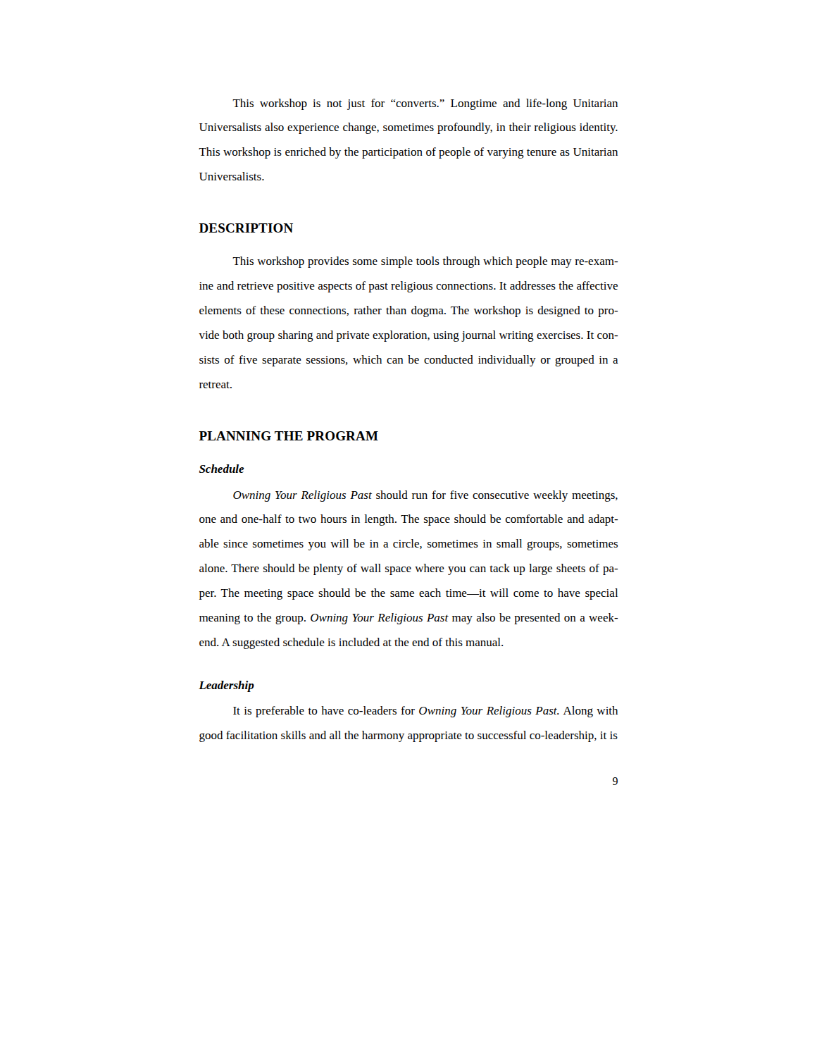This workshop is not just for “converts.” Longtime and life-long Unitarian Universalists also experience change, sometimes profoundly, in their religious identity. This workshop is enriched by the participation of people of varying tenure as Unitarian Universalists.
DESCRIPTION
This workshop provides some simple tools through which people may re-examine and retrieve positive aspects of past religious connections. It addresses the affective elements of these connections, rather than dogma. The workshop is designed to provide both group sharing and private exploration, using journal writing exercises. It consists of five separate sessions, which can be conducted individually or grouped in a retreat.
PLANNING THE PROGRAM
Schedule
Owning Your Religious Past should run for five consecutive weekly meetings, one and one-half to two hours in length. The space should be comfortable and adaptable since sometimes you will be in a circle, sometimes in small groups, sometimes alone. There should be plenty of wall space where you can tack up large sheets of paper. The meeting space should be the same each time—it will come to have special meaning to the group. Owning Your Religious Past may also be presented on a weekend. A suggested schedule is included at the end of this manual.
Leadership
It is preferable to have co-leaders for Owning Your Religious Past. Along with good facilitation skills and all the harmony appropriate to successful co-leadership, it is
9